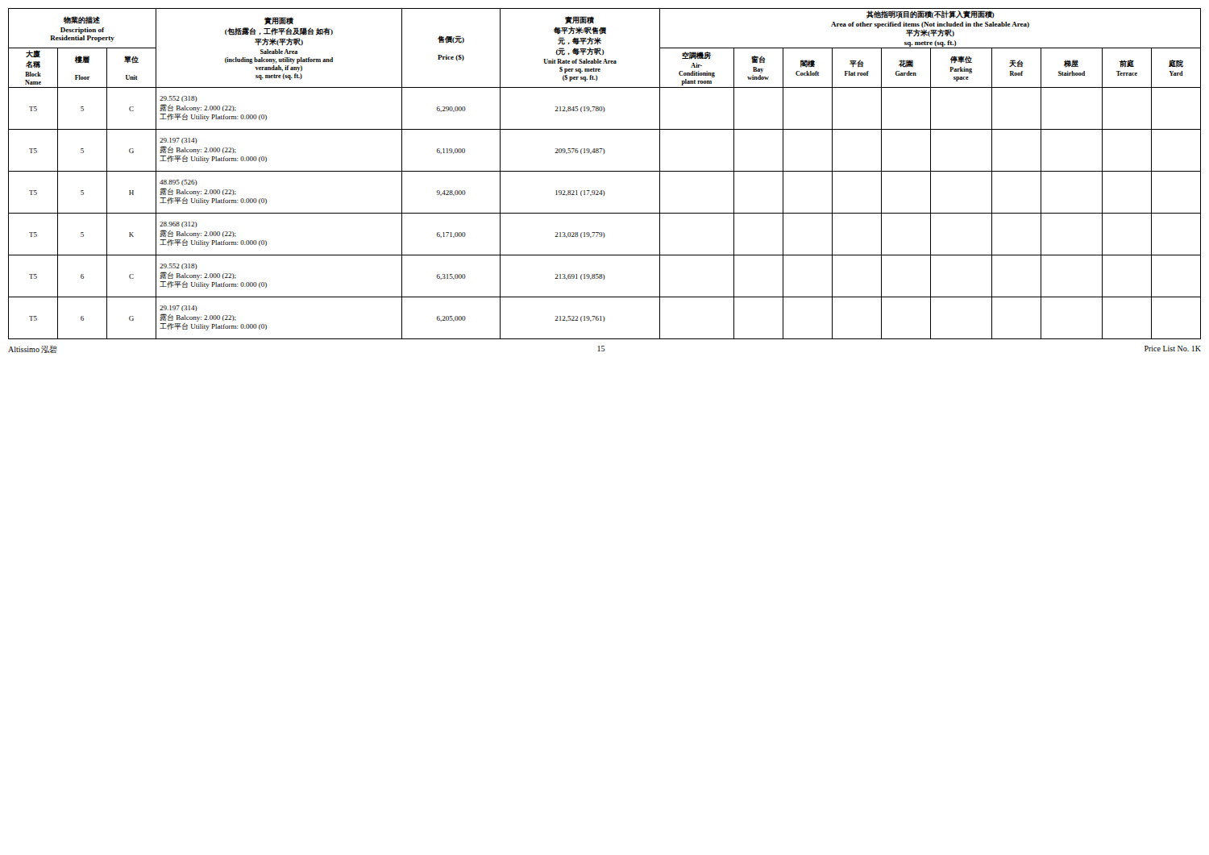| 物業的描述 Description of Residential Property | 實用面積 (包括露台，工作平台及陽台 如有) 平方米(平方呎) Saleable Area (including balcony, utility platform and verandah, if any) sq. metre (sq. ft.) | 售價(元) Price ($) | 實用面積 每平方米/呎售價 元，每平方米 (元，每平方呎) Unit Rate of Saleable Area $ per sq. metre ($ per sq. ft.) | 其他指明項目的面積(不計算入實用面積) Area of other specified items (Not included in the Saleable Area) 平方米(平方呎) sq. metre (sq. ft.) |
| --- | --- | --- | --- | --- |
| 大廈 名稱 Block Name | 樓層 Floor | 單位 Unit | 空調機房 Air- Conditioning plant room | 窗台 Bay window | 閣樓 Cockloft | 平台 Flat roof | 花園 Garden | 停車位 Parking space | 天台 Roof | 梯屋 Stairhood | 前庭 Terrace | 庭院 Yard |
| T5 | 5 | C | 29.552 (318) 露台 Balcony: 2.000 (22); 工作平台 Utility Platform: 0.000 (0) | 6,290,000 | 212,845 (19,780) | | | | | | | | | | |
| T5 | 5 | G | 29.197 (314) 露台 Balcony: 2.000 (22); 工作平台 Utility Platform: 0.000 (0) | 6,119,000 | 209,576 (19,487) | | | | | | | | | | |
| T5 | 5 | H | 48.895 (526) 露台 Balcony: 2.000 (22); 工作平台 Utility Platform: 0.000 (0) | 9,428,000 | 192,821 (17,924) | | | | | | | | | | |
| T5 | 5 | K | 28.968 (312) 露台 Balcony: 2.000 (22); 工作平台 Utility Platform: 0.000 (0) | 6,171,000 | 213,028 (19,779) | | | | | | | | | | |
| T5 | 6 | C | 29.552 (318) 露台 Balcony: 2.000 (22); 工作平台 Utility Platform: 0.000 (0) | 6,315,000 | 213,691 (19,858) | | | | | | | | | | |
| T5 | 6 | G | 29.197 (314) 露台 Balcony: 2.000 (22); 工作平台 Utility Platform: 0.000 (0) | 6,205,000 | 212,522 (19,761) | | | | | | | | | | |
Altissimo 泓碧
15
Price List No. 1K